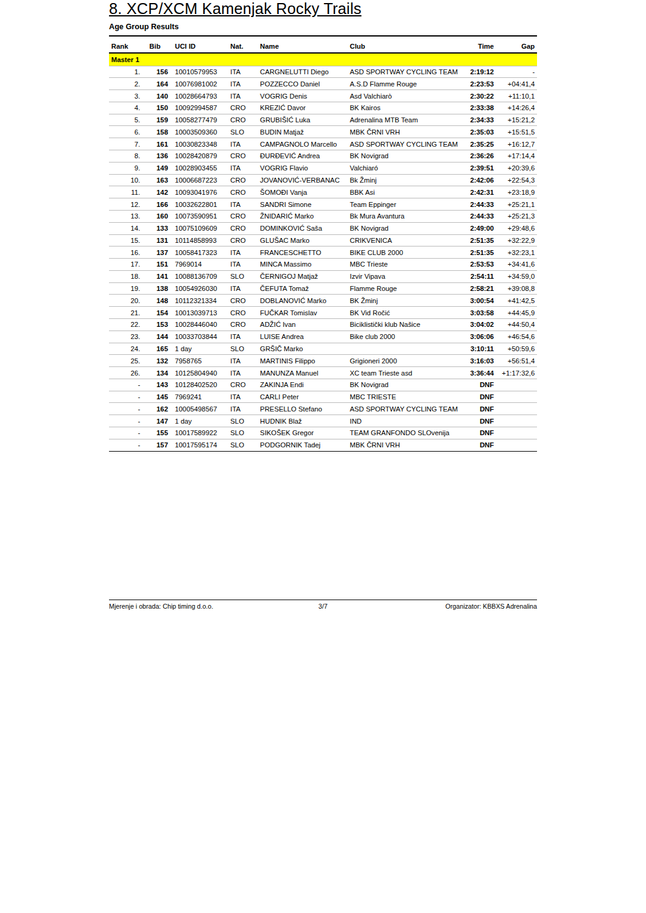8. XCP/XCM Kamenjak Rocky Trails
Age Group Results
| Rank | Bib | UCI ID | Nat. | Name | Club | Time | Gap |
| --- | --- | --- | --- | --- | --- | --- | --- |
| Master 1 |
| 1. | 156 | 10010579953 | ITA | CARGNELUTTI Diego | ASD SPORTWAY CYCLING TEAM | 2:19:12 | - |
| 2. | 164 | 10076981002 | ITA | POZZECCO Daniel | A.S.D Flamme Rouge | 2:23:53 | +04:41,4 |
| 3. | 140 | 10028664793 | ITA | VOGRIG Denis | Asd Valchiarò | 2:30:22 | +11:10,1 |
| 4. | 150 | 10092994587 | CRO | KREZIĆ Davor | BK Kairos | 2:33:38 | +14:26,4 |
| 5. | 159 | 10058277479 | CRO | GRUBIŠIĆ Luka | Adrenalina MTB Team | 2:34:33 | +15:21,2 |
| 6. | 158 | 10003509360 | SLO | BUDIN Matjaž | MBK ČRNI VRH | 2:35:03 | +15:51,5 |
| 7. | 161 | 10030823348 | ITA | CAMPAGNOLO Marcello | ASD SPORTWAY CYCLING TEAM | 2:35:25 | +16:12,7 |
| 8. | 136 | 10028420879 | CRO | ĐURĐEVIĆ Andrea | BK Novigrad | 2:36:26 | +17:14,4 |
| 9. | 149 | 10028903455 | ITA | VOGRIG Flavio | Valchiaró | 2:39:51 | +20:39,6 |
| 10. | 163 | 10006687223 | CRO | JOVANOVIĆ-VERBANAC | Bk Žminj | 2:42:06 | +22:54,3 |
| 11. | 142 | 10093041976 | CRO | ŠOMOĐI Vanja | BBK Asi | 2:42:31 | +23:18,9 |
| 12. | 166 | 10032622801 | ITA | SANDRI Simone | Team Eppinger | 2:44:33 | +25:21,1 |
| 13. | 160 | 10073590951 | CRO | ŽNIDARIĆ Marko | Bk Mura Avantura | 2:44:33 | +25:21,3 |
| 14. | 133 | 10075109609 | CRO | DOMINKOVIĆ Saša | BK Novigrad | 2:49:00 | +29:48,6 |
| 15. | 131 | 10114858993 | CRO | GLUŠAC Marko | CRIKVENICA | 2:51:35 | +32:22,9 |
| 16. | 137 | 10058417323 | ITA | FRANCESCHETTO | BIKE CLUB 2000 | 2:51:35 | +32:23,1 |
| 17. | 151 | 7969014 | ITA | MINCA Massimo | MBC Trieste | 2:53:53 | +34:41,6 |
| 18. | 141 | 10088136709 | SLO | ČERNIGOJ Matjaž | Izvir Vipava | 2:54:11 | +34:59,0 |
| 19. | 138 | 10054926030 | ITA | ČEFUTA Tomaž | Flamme Rouge | 2:58:21 | +39:08,8 |
| 20. | 148 | 10112321334 | CRO | DOBLANOVIĆ Marko | BK Žminj | 3:00:54 | +41:42,5 |
| 21. | 154 | 10013039713 | CRO | FUČKAR Tomislav | BK Vid Ročić | 3:03:58 | +44:45,9 |
| 22. | 153 | 10028446040 | CRO | ADŽIĆ Ivan | Biciklistički klub Našice | 3:04:02 | +44:50,4 |
| 23. | 144 | 10033703844 | ITA | LUISE Andrea | Bike club 2000 | 3:06:06 | +46:54,6 |
| 24. | 165 | 1 day | SLO | GRŠIČ Marko | | 3:10:11 | +50:59,6 |
| 25. | 132 | 7958765 | ITA | MARTINIS Filippo | Grigioneri 2000 | 3:16:03 | +56:51,4 |
| 26. | 134 | 10125804940 | ITA | MANUNZA Manuel | XC team Trieste asd | 3:36:44 | +1:17:32,6 |
| - | 143 | 10128402520 | CRO | ZAKINJA Endi | BK Novigrad | DNF | |
| - | 145 | 7969241 | ITA | CARLI Peter | MBC TRIESTE | DNF | |
| - | 162 | 10005498567 | ITA | PRESELLO Stefano | ASD SPORTWAY CYCLING TEAM | DNF | |
| - | 147 | 1 day | SLO | HUDNIK Blaž | IND | DNF | |
| - | 155 | 10017589922 | SLO | SIKOŠEK Gregor | TEAM GRANFONDO SLOvenija | DNF | |
| - | 157 | 10017595174 | SLO | PODGORNIK Tadej | MBK ČRNI VRH | DNF | |
Mjerenje i obrada: Chip timing d.o.o.
3/7
Organizator: KBBXS Adrenalina